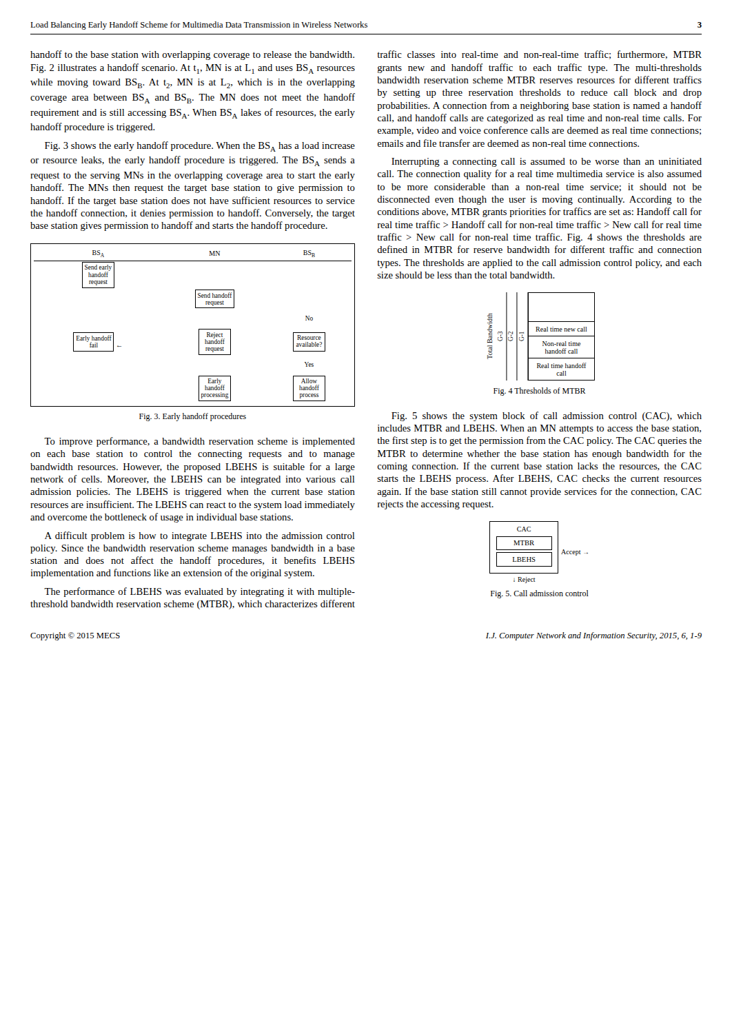Load Balancing Early Handoff Scheme for Multimedia Data Transmission in Wireless Networks
3
handoff to the base station with overlapping coverage to release the bandwidth. Fig. 2 illustrates a handoff scenario. At t1, MN is at L1 and uses BSA resources while moving toward BSB. At t2, MN is at L2, which is in the overlapping coverage area between BSA and BSB. The MN does not meet the handoff requirement and is still accessing BSA. When BSA lakes of resources, the early handoff procedure is triggered.
Fig. 3 shows the early handoff procedure. When the BSA has a load increase or resource leaks, the early handoff procedure is triggered. The BSA sends a request to the serving MNs in the overlapping coverage area to start the early handoff. The MNs then request the target base station to give permission to handoff. If the target base station does not have sufficient resources to service the handoff connection, it denies permission to handoff. Conversely, the target base station gives permission to handoff and starts the handoff procedure.
| BS A | MN | BS B |
| --- | --- | --- |
| Send early handoff request | | |
| | Send handoff request | |
| | | No |
| Early handoff fail ← | Reject handoff request | Resource available? |
| | | Yes |
| | Early handoff processing | Allow handoff process |
Fig. 3. Early handoff procedures
To improve performance, a bandwidth reservation scheme is implemented on each base station to control the connecting requests and to manage bandwidth resources. However, the proposed LBEHS is suitable for a large network of cells. Moreover, the LBEHS can be integrated into various call admission policies. The LBEHS is triggered when the current base station resources are insufficient. The LBEHS can react to the system load immediately and overcome the bottleneck of usage in individual base stations.
A difficult problem is how to integrate LBEHS into the admission control policy. Since the bandwidth reservation scheme manages bandwidth in a base station and does not affect the handoff procedures, it benefits LBEHS implementation and functions like an extension of the original system.
The performance of LBEHS was evaluated by integrating it with multiple-threshold bandwidth reservation scheme (MTBR), which characterizes different traffic classes into real-time and non-real-time traffic; furthermore, MTBR grants new and handoff traffic to each traffic type. The multi-thresholds bandwidth reservation scheme MTBR reserves resources for different traffics by setting up three reservation thresholds to reduce call block and drop probabilities. A connection from a neighboring base station is named a handoff call, and handoff calls are categorized as real time and non-real time calls. For example, video and voice conference calls are deemed as real time connections; emails and file transfer are deemed as non-real time connections.
Interrupting a connecting call is assumed to be worse than an uninitiated call. The connection quality for a real time multimedia service is also assumed to be more considerable than a non-real time service; it should not be disconnected even though the user is moving continually. According to the conditions above, MTBR grants priorities for traffics are set as: Handoff call for real time traffic > Handoff call for non-real time traffic > New call for real time traffic > New call for non-real time traffic. Fig. 4 shows the thresholds are defined in MTBR for reserve bandwidth for different traffic and connection types. The thresholds are applied to the call admission control policy, and each size should be less than the total bandwidth.
Total Bandwidth
G-3
G-2
G-1
Real time new call
Non-real time
handoff call
Real time handoff
call
Fig. 4 Thresholds of MTBR
Fig. 5 shows the system block of call admission control (CAC), which includes MTBR and LBEHS. When an MN attempts to access the base station, the first step is to get the permission from the CAC policy. The CAC queries the MTBR to determine whether the base station has enough bandwidth for the coming connection. If the current base station lacks the resources, the CAC starts the LBEHS process. After LBEHS, CAC checks the current resources again. If the base station still cannot provide services for the connection, CAC rejects the accessing request.
CAC
MTBR LBEHS
↓ Reject
Accept →
Fig. 5. Call admission control
Copyright © 2015 MECS
I.J. Computer Network and Information Security, 2015, 6, 1-9